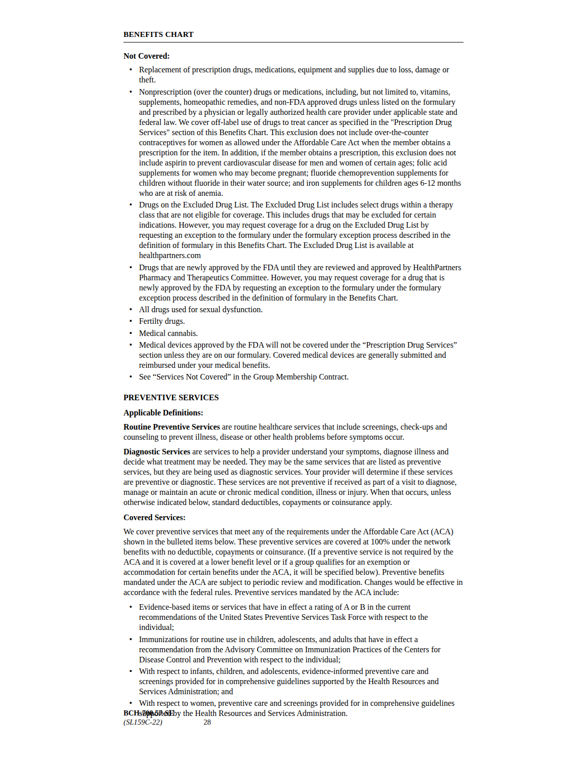BENEFITS CHART
Not Covered:
Replacement of prescription drugs, medications, equipment and supplies due to loss, damage or theft.
Nonprescription (over the counter) drugs or medications, including, but not limited to, vitamins, supplements, homeopathic remedies, and non-FDA approved drugs unless listed on the formulary and prescribed by a physician or legally authorized health care provider under applicable state and federal law. We cover off-label use of drugs to treat cancer as specified in the "Prescription Drug Services" section of this Benefits Chart. This exclusion does not include over-the-counter contraceptives for women as allowed under the Affordable Care Act when the member obtains a prescription for the item. In addition, if the member obtains a prescription, this exclusion does not include aspirin to prevent cardiovascular disease for men and women of certain ages; folic acid supplements for women who may become pregnant; fluoride chemoprevention supplements for children without fluoride in their water source; and iron supplements for children ages 6-12 months who are at risk of anemia.
Drugs on the Excluded Drug List. The Excluded Drug List includes select drugs within a therapy class that are not eligible for coverage. This includes drugs that may be excluded for certain indications. However, you may request coverage for a drug on the Excluded Drug List by requesting an exception to the formulary under the formulary exception process described in the definition of formulary in this Benefits Chart. The Excluded Drug List is available at healthpartners.com
Drugs that are newly approved by the FDA until they are reviewed and approved by HealthPartners Pharmacy and Therapeutics Committee. However, you may request coverage for a drug that is newly approved by the FDA by requesting an exception to the formulary under the formulary exception process described in the definition of formulary in the Benefits Chart.
All drugs used for sexual dysfunction.
Fertilty drugs.
Medical cannabis.
Medical devices approved by the FDA will not be covered under the “Prescription Drug Services” section unless they are on our formulary. Covered medical devices are generally submitted and reimbursed under your medical benefits.
See “Services Not Covered” in the Group Membership Contract.
PREVENTIVE SERVICES
Applicable Definitions:
Routine Preventive Services are routine healthcare services that include screenings, check-ups and counseling to prevent illness, disease or other health problems before symptoms occur.
Diagnostic Services are services to help a provider understand your symptoms, diagnose illness and decide what treatment may be needed. They may be the same services that are listed as preventive services, but they are being used as diagnostic services. Your provider will determine if these services are preventive or diagnostic. These services are not preventive if received as part of a visit to diagnose, manage or maintain an acute or chronic medical condition, illness or injury. When that occurs, unless otherwise indicated below, standard deductibles, copayments or coinsurance apply.
Covered Services:
We cover preventive services that meet any of the requirements under the Affordable Care Act (ACA) shown in the bulleted items below. These preventive services are covered at 100% under the network benefits with no deductible, copayments or coinsurance. (If a preventive service is not required by the ACA and it is covered at a lower benefit level or if a group qualifies for an exemption or accommodation for certain benefits under the ACA, it will be specified below). Preventive benefits mandated under the ACA are subject to periodic review and modification. Changes would be effective in accordance with the federal rules. Preventive services mandated by the ACA include:
Evidence-based items or services that have in effect a rating of A or B in the current recommendations of the United States Preventive Services Task Force with respect to the individual;
Immunizations for routine use in children, adolescents, and adults that have in effect a recommendation from the Advisory Committee on Immunization Practices of the Centers for Disease Control and Prevention with respect to the individual;
With respect to infants, children, and adolescents, evidence-informed preventive care and screenings provided for in comprehensive guidelines supported by the Health Resources and Services Administration; and
With respect to women, preventive care and screenings provided for in comprehensive guidelines supported by the Health Resources and Services Administration.
BCH-700.57-SE
(SL159C-22) 28